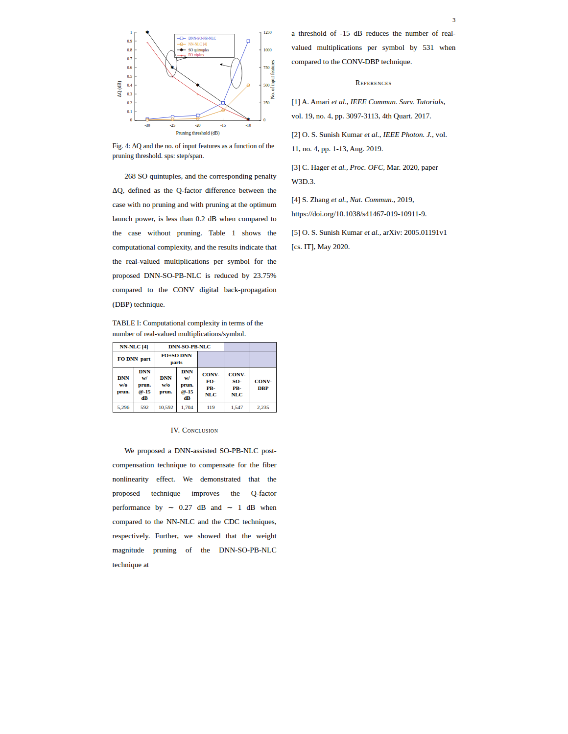3
1 0.9 0.8 0.7 0.6 0.5 0.4 0.3 0.2 0.1 0 1250 1000 750 500 250 0 -30 -25 -20 -15 -10 Pruning threshold (dB) ΔQ (dB) No. of input features DNN-SO-PB-NLC NN-NLC [4] ✱ SO quintuples + FO triplets ✱ ✱ ✱ ✱ ✱ + + + + +
Fig. 4: ΔQ and the no. of input features as a function of the pruning threshold. sps: step/span.
268 SO quintuples, and the corresponding penalty ΔQ, defined as the Q-factor difference between the case with no pruning and with pruning at the optimum launch power, is less than 0.2 dB when compared to the case without pruning. Table 1 shows the computational complexity, and the results indicate that the real-valued multiplications per symbol for the proposed DNN-SO-PB-NLC is reduced by 23.75% compared to the CONV digital back-propagation (DBP) technique.
TABLE I: Computational complexity in terms of the number of real-valued multiplications/symbol.
| NN-NLC [4] | DNN-SO-PB-NLC | | |
| --- | --- | --- | --- |
| FO DNN part | FO+SO DNN parts | | | |
| DNN w/o prun. | DNN w/ prun. @-15 dB | DNN w/o prun. | DNN w/ prun. @-15 dB | CONV- FO- PB- NLC | CONV- SO- PB- NLC | CONV- DBP |
| 5,296 | 592 | 10,592 | 1,704 | 119 | 1,547 | 2,235 |
IV. Conclusion
We proposed a DNN-assisted SO-PB-NLC post-compensation technique to compensate for the fiber nonlinearity effect. We demonstrated that the proposed technique improves the Q-factor performance by ∼ 0.27 dB and ∼ 1 dB when compared to the NN-NLC and the CDC techniques, respectively. Further, we showed that the weight magnitude pruning of the DNN-SO-PB-NLC technique at
a threshold of -15 dB reduces the number of real-valued multiplications per symbol by 531 when compared to the CONV-DBP technique.
References
[1] A. Amari et al., IEEE Commun. Surv. Tutorials, vol. 19, no. 4, pp. 3097-3113, 4th Quart. 2017.
[2] O. S. Sunish Kumar et al., IEEE Photon. J., vol. 11, no. 4, pp. 1-13, Aug. 2019.
[3] C. Hager et al., Proc. OFC, Mar. 2020, paper W3D.3.
[4] S. Zhang et al., Nat. Commun., 2019, https://doi.org/10.1038/s41467-019-10911-9.
[5] O. S. Sunish Kumar et al., arXiv: 2005.01191v1 [cs. IT], May 2020.